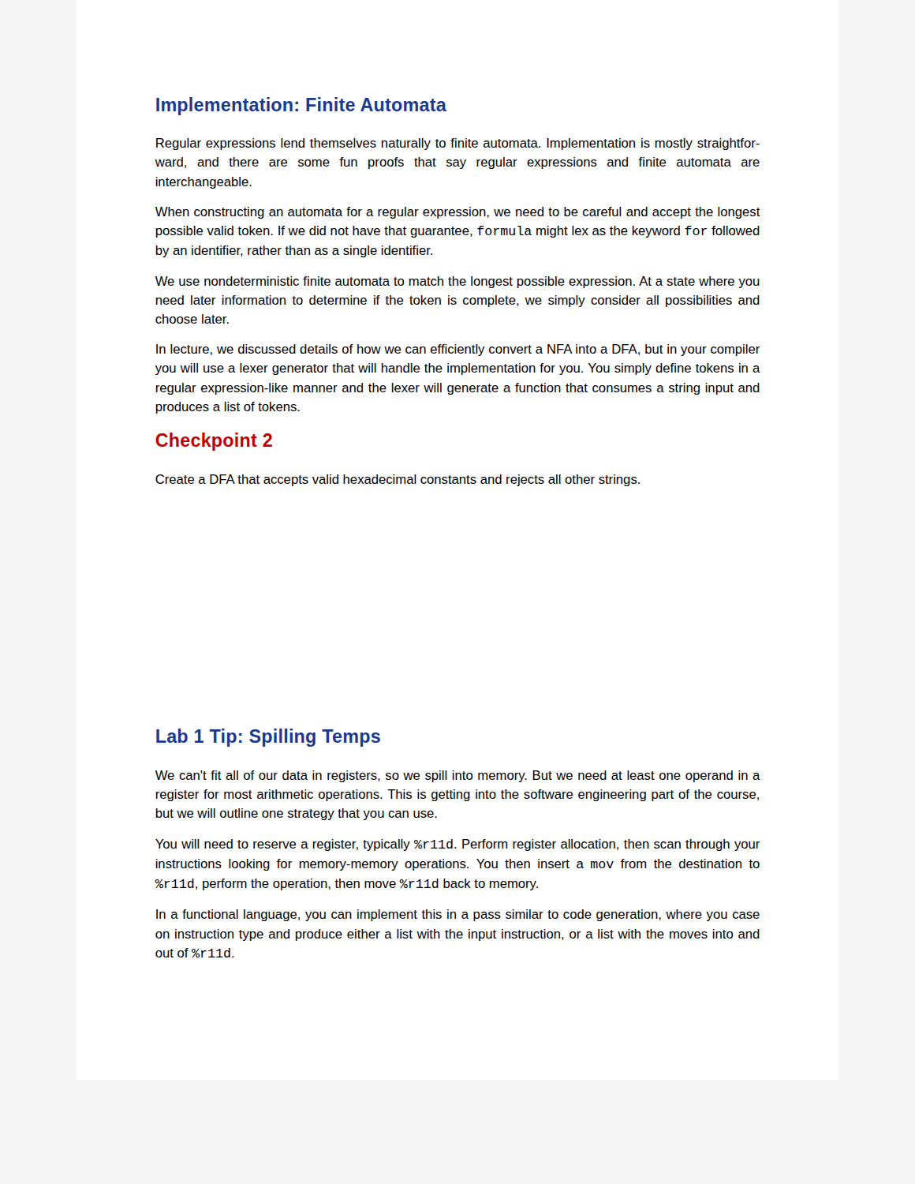Implementation: Finite Automata
Regular expressions lend themselves naturally to finite automata. Implementation is mostly straightforward, and there are some fun proofs that say regular expressions and finite automata are interchangeable.
When constructing an automata for a regular expression, we need to be careful and accept the longest possible valid token. If we did not have that guarantee, formula might lex as the keyword for followed by an identifier, rather than as a single identifier.
We use nondeterministic finite automata to match the longest possible expression. At a state where you need later information to determine if the token is complete, we simply consider all possibilities and choose later.
In lecture, we discussed details of how we can efficiently convert a NFA into a DFA, but in your compiler you will use a lexer generator that will handle the implementation for you. You simply define tokens in a regular expression-like manner and the lexer will generate a function that consumes a string input and produces a list of tokens.
Checkpoint 2
Create a DFA that accepts valid hexadecimal constants and rejects all other strings.
Lab 1 Tip: Spilling Temps
We can't fit all of our data in registers, so we spill into memory. But we need at least one operand in a register for most arithmetic operations. This is getting into the software engineering part of the course, but we will outline one strategy that you can use.
You will need to reserve a register, typically %r11d. Perform register allocation, then scan through your instructions looking for memory-memory operations. You then insert a mov from the destination to %r11d, perform the operation, then move %r11d back to memory.
In a functional language, you can implement this in a pass similar to code generation, where you case on instruction type and produce either a list with the input instruction, or a list with the moves into and out of %r11d.